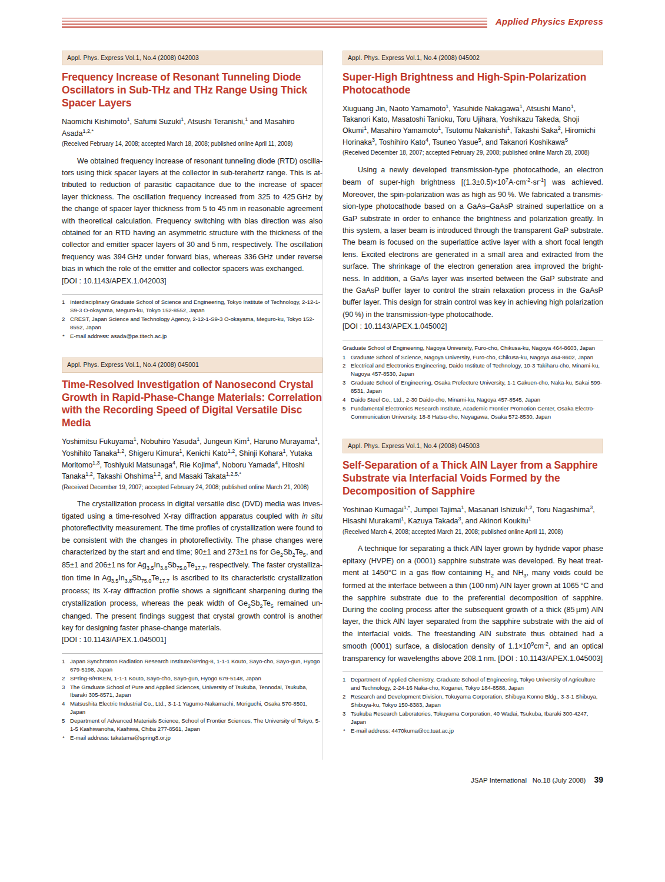Applied Physics Express
Appl. Phys. Express Vol.1, No.4 (2008) 042003
Frequency Increase of Resonant Tunneling Diode Oscillators in Sub-THz and THz Range Using Thick Spacer Layers
Naomichi Kishimoto1, Safumi Suzuki1, Atsushi Teranishi,1 and Masahiro Asada1,2,*
(Received February 14, 2008; accepted March 18, 2008; published online April 11, 2008)
We obtained frequency increase of resonant tunneling diode (RTD) oscillators using thick spacer layers at the collector in sub-terahertz range. This is attributed to reduction of parasitic capacitance due to the increase of spacer layer thickness. The oscillation frequency increased from 325 to 425 GHz by the change of spacer layer thickness from 5 to 45 nm in reasonable agreement with theoretical calculation. Frequency switching with bias direction was also obtained for an RTD having an asymmetric structure with the thickness of the collector and emitter spacer layers of 30 and 5 nm, respectively. The oscillation frequency was 394 GHz under forward bias, whereas 336 GHz under reverse bias in which the role of the emitter and collector spacers was exchanged.
[DOI : 10.1143/APEX.1.042003]
1 Interdisciplinary Graduate School of Science and Engineering, Tokyo Institute of Technology, 2-12-1-S9-3 O-okayama, Meguro-ku, Tokyo 152-8552, Japan
2 CREST, Japan Science and Technology Agency, 2-12-1-S9-3 O-okayama, Meguro-ku, Tokyo 152-8552, Japan
*E-mail address: asada@pe.titech.ac.jp
Appl. Phys. Express Vol.1, No.4 (2008) 045001
Time-Resolved Investigation of Nanosecond Crystal Growth in Rapid-Phase-Change Materials: Correlation with the Recording Speed of Digital Versatile Disc Media
Yoshimitsu Fukuyama1, Nobuhiro Yasuda1, Jungeun Kim1, Haruno Murayama1, Yoshihito Tanaka1,2, Shigeru Kimura1, Kenichi Kato1,2, Shinji Kohara1, Yutaka Moritomo1,3, Toshiyuki Matsunaga4, Rie Kojima4, Noboru Yamada4, Hitoshi Tanaka1,2, Takashi Ohshima1,2, and Masaki Takata1,2,5,*
(Received December 19, 2007; accepted February 24, 2008; published online March 21, 2008)
The crystallization process in digital versatile disc (DVD) media was investigated using a time-resolved X-ray diffraction apparatus coupled with in situ photoreflectivity measurement. The time profiles of crystallization were found to be consistent with the changes in photoreflectivity. The phase changes were characterized by the start and end time; 90±1 and 273±1 ns for Ge2Sb2Te5, and 85±1 and 206±1 ns for Ag3.5In3.8Sb75.0Te17.7, respectively. The faster crystallization time in Ag3.5In3.8Sb75.0Te17.7 is ascribed to its characteristic crystallization process; its X-ray diffraction profile shows a significant sharpening during the crystallization process, whereas the peak width of Ge2Sb2Te5 remained unchanged. The present findings suggest that crystal growth control is another key for designing faster phase-change materials.
[DOI : 10.1143/APEX.1.045001]
1 Japan Synchrotron Radiation Research Institute/SPring-8, 1-1-1 Kouto, Sayo-cho, Sayo-gun, Hyogo 679-5198, Japan
2 SPring-8/RIKEN, 1-1-1 Kouto, Sayo-cho, Sayo-gun, Hyogo 679-5148, Japan
3 The Graduate School of Pure and Applied Sciences, University of Tsukuba, Tennodai, Tsukuba, Ibaraki 305-8571, Japan
4 Matsushita Electric Industrial Co., Ltd., 3-1-1 Yagumo-Nakamachi, Moriguchi, Osaka 570-8501, Japan
5 Department of Advanced Materials Science, School of Frontier Sciences, The University of Tokyo, 5-1-5 Kashiwanoha, Kashiwa, Chiba 277-8561, Japan
*E-mail address: takatama@spring8.or.jp
Appl. Phys. Express Vol.1, No.4 (2008) 045002
Super-High Brightness and High-Spin-Polarization Photocathode
Xiuguang Jin, Naoto Yamamoto1, Yasuhide Nakagawa1, Atsushi Mano1, Takanori Kato, Masatoshi Tanioku, Toru Ujihara, Yoshikazu Takeda, Shoji Okumi1, Masahiro Yamamoto1, Tsutomu Nakanishi1, Takashi Saka2, Hiromichi Horinaka3, Toshihiro Kato4, Tsuneo Yasue5, and Takanori Koshikawa5
(Received December 18, 2007; accepted February 29, 2008; published online March 28, 2008)
Using a newly developed transmission-type photocathode, an electron beam of super-high brightness [(1.3±0.5)×107A·cm-2·sr-1] was achieved. Moreover, the spin-polarization was as high as 90 %. We fabricated a transmission-type photocathode based on a GaAs–GaAsP strained superlattice on a GaP substrate in order to enhance the brightness and polarization greatly. In this system, a laser beam is introduced through the transparent GaP substrate. The beam is focused on the superlattice active layer with a short focal length lens. Excited electrons are generated in a small area and extracted from the surface. The shrinkage of the electron generation area improved the brightness. In addition, a GaAs layer was inserted between the GaP substrate and the GaAsP buffer layer to control the strain relaxation process in the GaAsP buffer layer. This design for strain control was key in achieving high polarization (90 %) in the transmission-type photocathode.
[DOI : 10.1143/APEX.1.045002]
Graduate School of Engineering, Nagoya University, Furo-cho, Chikusa-ku, Nagoya 464-8603, Japan
1 Graduate School of Science, Nagoya University, Furo-cho, Chikusa-ku, Nagoya 464-8602, Japan
2 Electrical and Electronics Engineering, Daido Institute of Technology, 10-3 Takiharu-cho, Minami-ku, Nagoya 457-8530, Japan
3 Graduate School of Engineering, Osaka Prefecture University, 1-1 Gakuen-cho, Naka-ku, Sakai 599-8531, Japan
4 Daido Steel Co., Ltd., 2-30 Daido-cho, Minami-ku, Nagoya 457-8545, Japan
5 Fundamental Electronics Research Institute, Academic Frontier Promotion Center, Osaka Electro-Communication University, 18-8 Hatsu-cho, Neyagawa, Osaka 572-8530, Japan
Appl. Phys. Express Vol.1, No.4 (2008) 045003
Self-Separation of a Thick AlN Layer from a Sapphire Substrate via Interfacial Voids Formed by the Decomposition of Sapphire
Yoshinao Kumagai1,*, Jumpei Tajima1, Masanari Ishizuki1,2, Toru Nagashima3, Hisashi Murakami1, Kazuya Takada3, and Akinori Koukitu1
(Received March 4, 2008; accepted March 21, 2008; published online April 11, 2008)
A technique for separating a thick AlN layer grown by hydride vapor phase epitaxy (HVPE) on a (0001) sapphire substrate was developed. By heat treatment at 1450°C in a gas flow containing H2 and NH3, many voids could be formed at the interface between a thin (100 nm) AlN layer grown at 1065 °C and the sapphire substrate due to the preferential decomposition of sapphire. During the cooling process after the subsequent growth of a thick (85 µm) AlN layer, the thick AlN layer separated from the sapphire substrate with the aid of the interfacial voids. The freestanding AlN substrate thus obtained had a smooth (0001) surface, a dislocation density of 1.1×109cm-2, and an optical transparency for wavelengths above 208.1 nm. [DOI : 10.1143/APEX.1.045003]
1 Department of Applied Chemistry, Graduate School of Engineering, Tokyo University of Agriculture and Technology, 2-24-16 Naka-cho, Koganei, Tokyo 184-8588, Japan
2 Research and Development Division, Tokuyama Corporation, Shibuya Konno Bldg., 3-3-1 Shibuya, Shibuya-ku, Tokyo 150-8383, Japan
3 Tsukuba Research Laboratories, Tokuyama Corporation, 40 Wadai, Tsukuba, Ibaraki 300-4247, Japan
*E-mail address: 4470kuma@cc.tuat.ac.jp
JSAP International No.18 (July 2008) 39